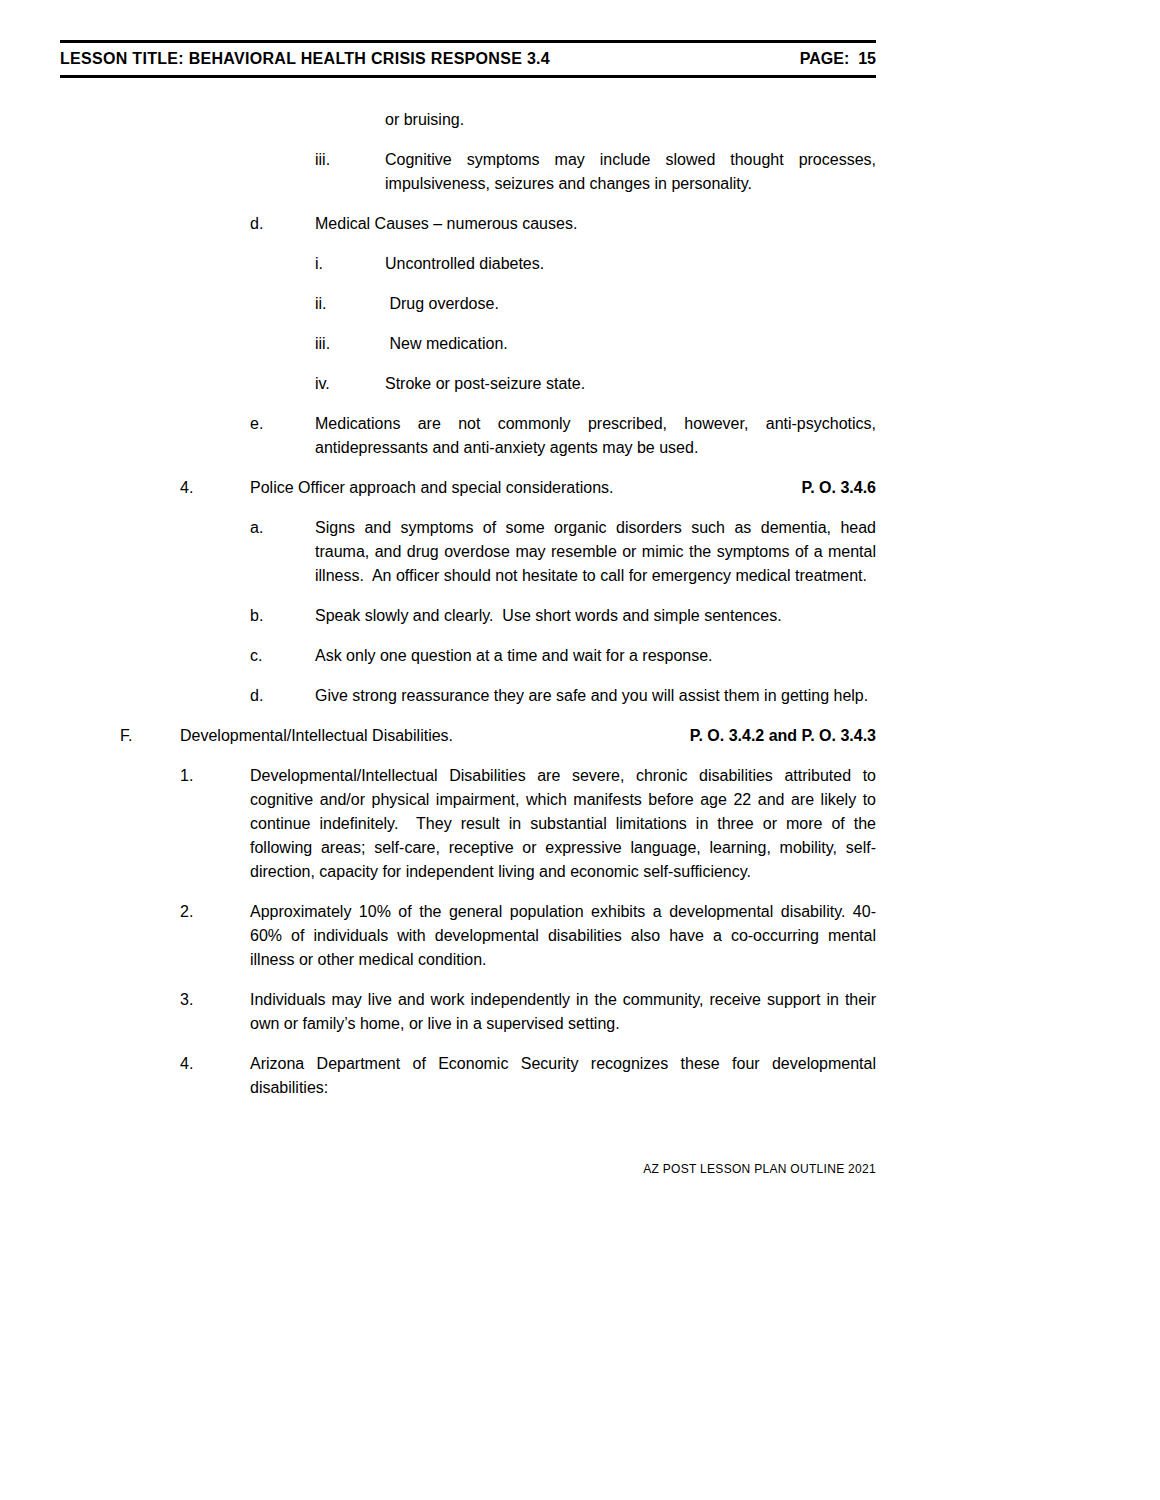LESSON TITLE: BEHAVIORAL HEALTH CRISIS RESPONSE 3.4 PAGE: 15
or bruising.
iii.
Cognitive symptoms may include slowed thought processes, impulsiveness, seizures and changes in personality.
d.
Medical Causes – numerous causes.
i.
Uncontrolled diabetes.
ii.
Drug overdose.
iii.
New medication.
iv.
Stroke or post-seizure state.
e.
Medications are not commonly prescribed, however, anti-psychotics, antidepressants and anti-anxiety agents may be used.
4.
Police Officer approach and special considerations. P. O. 3.4.6
a.
Signs and symptoms of some organic disorders such as dementia, head trauma, and drug overdose may resemble or mimic the symptoms of a mental illness. An officer should not hesitate to call for emergency medical treatment.
b.
Speak slowly and clearly. Use short words and simple sentences.
c.
Ask only one question at a time and wait for a response.
d.
Give strong reassurance they are safe and you will assist them in getting help.
F.
Developmental/Intellectual Disabilities. P. O. 3.4.2 and P. O. 3.4.3
1.
Developmental/Intellectual Disabilities are severe, chronic disabilities attributed to cognitive and/or physical impairment, which manifests before age 22 and are likely to continue indefinitely. They result in substantial limitations in three or more of the following areas; self-care, receptive or expressive language, learning, mobility, self-direction, capacity for independent living and economic self-sufficiency.
2.
Approximately 10% of the general population exhibits a developmental disability. 40-60% of individuals with developmental disabilities also have a co-occurring mental illness or other medical condition.
3.
Individuals may live and work independently in the community, receive support in their own or family’s home, or live in a supervised setting.
4.
Arizona Department of Economic Security recognizes these four developmental disabilities:
AZ POST LESSON PLAN OUTLINE 2021